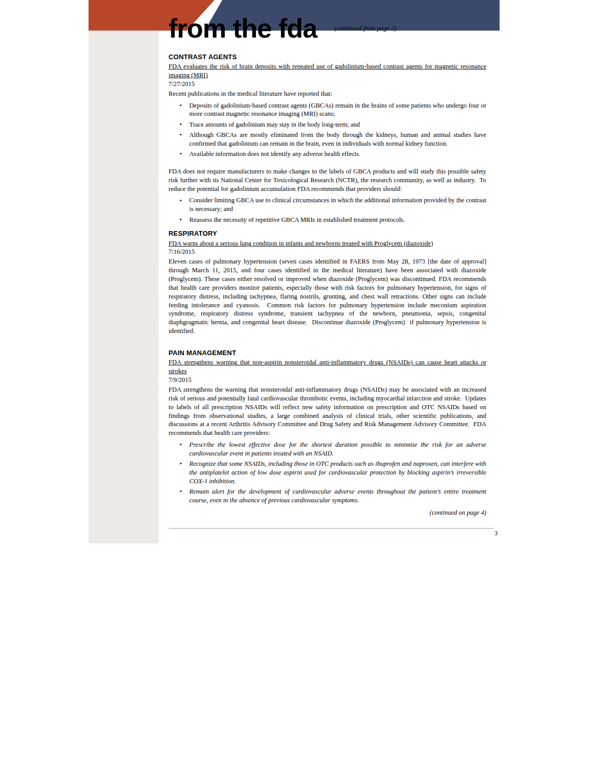NEWSWORTHY…
from the fda
(continued from page 2)
CONTRAST AGENTS
FDA evaluates the risk of brain deposits with repeated use of gadolinium-based contrast agents for magnetic resonance imaging (MRI)
7/27/2015
Recent publications in the medical literature have reported that:
Deposits of gadolinium-based contrast agents (GBCAs) remain in the brains of some patients who undergo four or more contrast magnetic resonance imaging (MRI) scans;
Trace amounts of gadolinium may stay in the body long-term; and
Although GBCAs are mostly eliminated from the body through the kidneys, human and animal studies have confirmed that gadolinium can remain in the brain, even in individuals with normal kidney function.
Available information does not identify any adverse health effects.
FDA does not require manufacturers to make changes to the labels of GBCA products and will study this possible safety risk further with its National Center for Toxicological Research (NCTR), the research community, as well as industry. To reduce the potential for gadolinium accumulation FDA recommends that providers should:
Consider limiting GBCA use to clinical circumstances in which the additional information provided by the contrast is necessary; and
Reassess the necessity of repetitive GBCA MRIs in established treatment protocols.
RESPIRATORY
FDA warns about a serious lung condition in infants and newborns treated with Proglycem (diazoxide)
7/16/2015
Eleven cases of pulmonary hypertension (seven cases identified in FAERS from May 28, 1973 [the date of approval] through March 11, 2015, and four cases identified in the medical literature) have been associated with diazoxide (Proglycem). These cases either resolved or improved when diazoxide (Proglycem) was discontinued. FDA recommends that health care providers monitor patients, especially those with risk factors for pulmonary hypertension, for signs of respiratory distress, including tachypnea, flaring nostrils, grunting, and chest wall retractions. Other signs can include feeding intolerance and cyanosis. Common risk factors for pulmonary hypertension include meconium aspiration syndrome, respiratory distress syndrome, transient tachypnea of the newborn, pneumonia, sepsis, congenital diaphgragmatic hernia, and congenital heart disease. Discontinue diazoxide (Proglycem) if pulmonary hypertension is identified.
PAIN MANAGEMENT
FDA strengthens warning that non-aspirin nonsteroidal anti-inflammatory drugs (NSAIDs) can cause heart attacks or strokes
7/9/2015
FDA strengthens the warning that nonsteroidal anti-inflammatory drugs (NSAIDs) may be associated with an increased risk of serious and potentially fatal cardiovascular thrombotic events, including myocardial infarction and stroke. Updates to labels of all prescription NSAIDs will reflect new safety information on prescription and OTC NSAIDs based on findings from observational studies, a large combined analysis of clinical trials, other scientific publications, and discussions at a recent Arthritis Advisory Committee and Drug Safety and Risk Management Advisory Committee. FDA recommends that health care providers:
Prescribe the lowest effective dose for the shortest duration possible to minimize the risk for an adverse cardiovascular event in patients treated with an NSAID.
Recognize that some NSAIDs, including those in OTC products such as ibuprofen and naproxen, can interfere with the antiplatelet action of low dose aspirin used for cardiovascular protection by blocking aspirin’s irreversible COX-1 inhibition.
Remain alert for the development of cardiovascular adverse events throughout the patient’s entire treatment course, even in the absence of previous cardiovascular symptoms.
(continued on page 4)
3